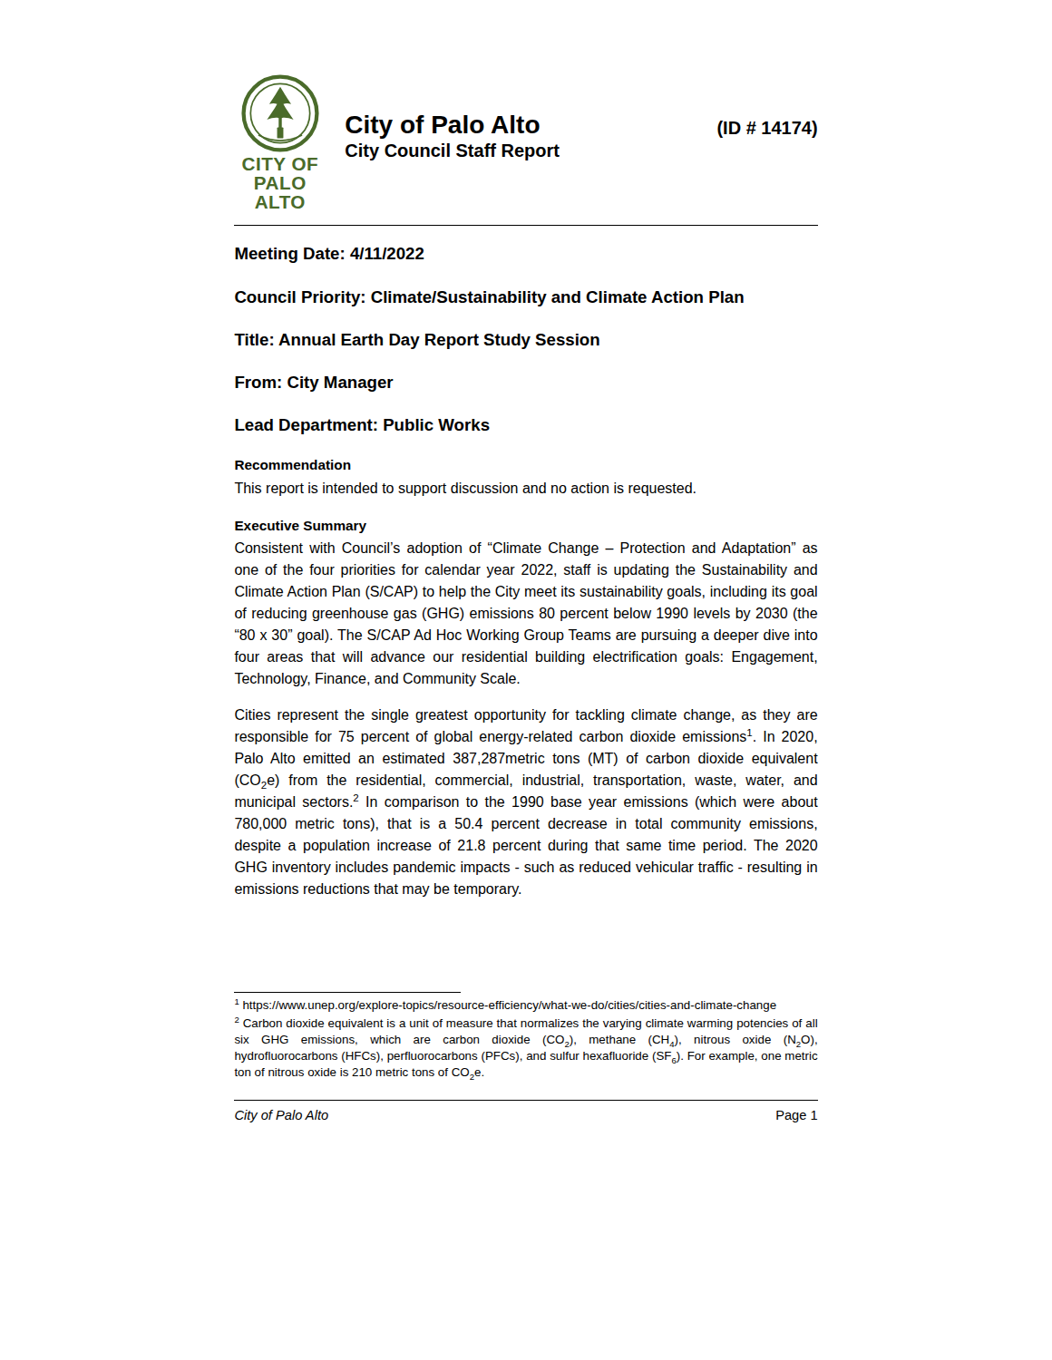CITY OF
PALO
ALTO
City of Palo Alto
City Council Staff Report
(ID # 14174)
Meeting Date: 4/11/2022
Council Priority: Climate/Sustainability and Climate Action Plan
Title: Annual Earth Day Report Study Session
From: City Manager
Lead Department: Public Works
Recommendation
This report is intended to support discussion and no action is requested.
Executive Summary
Consistent with Council’s adoption of “Climate Change – Protection and Adaptation” as one of the four priorities for calendar year 2022, staff is updating the Sustainability and Climate Action Plan (S/CAP) to help the City meet its sustainability goals, including its goal of reducing greenhouse gas (GHG) emissions 80 percent below 1990 levels by 2030 (the “80 x 30” goal). The S/CAP Ad Hoc Working Group Teams are pursuing a deeper dive into four areas that will advance our residential building electrification goals: Engagement, Technology, Finance, and Community Scale.
Cities represent the single greatest opportunity for tackling climate change, as they are responsible for 75 percent of global energy-related carbon dioxide emissions1. In 2020, Palo Alto emitted an estimated 387,287metric tons (MT) of carbon dioxide equivalent (CO2e) from the residential, commercial, industrial, transportation, waste, water, and municipal sectors.2 In comparison to the 1990 base year emissions (which were about 780,000 metric tons), that is a 50.4 percent decrease in total community emissions, despite a population increase of 21.8 percent during that same time period. The 2020 GHG inventory includes pandemic impacts - such as reduced vehicular traffic - resulting in emissions reductions that may be temporary.
1 https://www.unep.org/explore-topics/resource-efficiency/what-we-do/cities/cities-and-climate-change
2 Carbon dioxide equivalent is a unit of measure that normalizes the varying climate warming potencies of all six GHG emissions, which are carbon dioxide (CO2), methane (CH4), nitrous oxide (N2O), hydrofluorocarbons (HFCs), perfluorocarbons (PFCs), and sulfur hexafluoride (SF6). For example, one metric ton of nitrous oxide is 210 metric tons of CO2e.
City of Palo Alto
Page 1